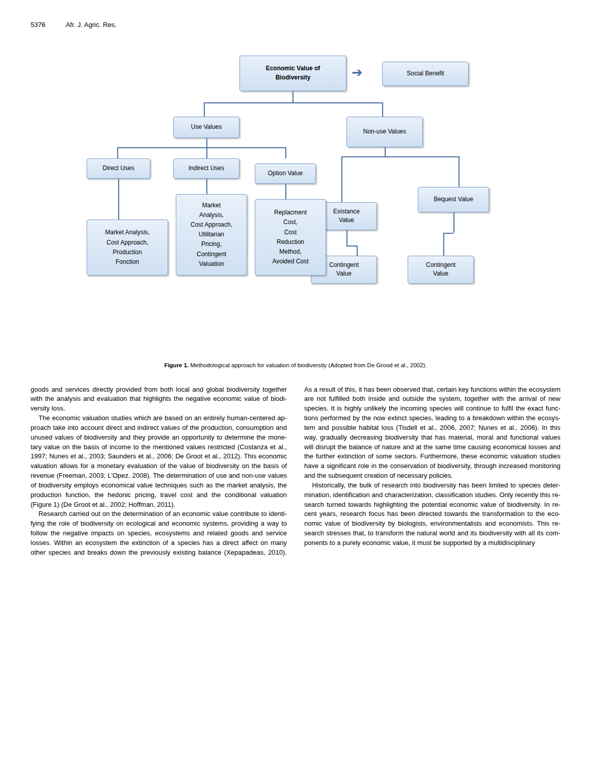5376 Afr. J. Agric. Res.
Economic Value of
Biodiversity
➔
Social Benefit
Use Values
Non-use Values
Direct Uses
Indirect Uses
Option Value
Existance
Value
Bequest Value
Contingent
Value
Contingent
Value
Market Analysis,
Cost Approach,
Production
Fonction
Market
Analysis,
Cost Approach,
Utilitarian
Pricing,
Contingent
Valuation
Replacment
Cost,
Cost
Reduction
Method,
Avoided Cost
Figure 1. Methodological approach for valuation of biodiversity (Adopted from De Grood et al., 2002).
goods and services directly provided from both local and global biodiversity together with the analysis and evaluation that highlights the negative economic value of biodiversity loss.
The economic valuation studies which are based on an entirely human-centered approach take into account direct and indirect values of the production, consumption and unused values of biodiversity and they provide an opportunity to determine the monetary value on the basis of income to the mentioned values restricted (Costanza et al., 1997; Nunes et al., 2003; Saunders et al., 2006; De Groot et al., 2012). This economic valuation allows for a monetary evaluation of the value of biodiversity on the basis of revenue (Freeman, 2003; L'Opez, 2008). The determination of use and non-use values of biodiversity employs economical value techniques such as the market analysis, the production function, the hedonic pricing, travel cost and the conditional valuation (Figure 1) (De Groot et al., 2002; Hoffman, 2011).
Research carried out on the determination of an economic value contribute to identifying the role of biodiversity on ecological and economic systems, providing a way to follow the negative impacts on species, ecosystems and related goods and service losses. Within an ecosystem the extinction of a species has a direct affect on many other species and breaks down the previously existing balance (Xepapadeas, 2010). As a result of this, it has been observed that, certain key functions within the ecosystem are not fulfilled both inside and outside the system, together with the arrival of new species. It is highly unlikely the incoming species will continue to fulfil the exact functions performed by the now extinct species, leading to a breakdown within the ecosystem and possible habitat loss (Tisdell et al., 2006, 2007; Nunes et al., 2006). In this way, gradually decreasing biodiversity that has material, moral and functional values will disrupt the balance of nature and at the same time causing economical losses and the further extinction of some sectors. Furthermore, these economic valuation studies have a significant role in the conservation of biodiversity, through increased monitoring and the subsequent creation of necessary policies.
Historically, the bulk of research into biodiversity has been limited to species determination, identification and characterization, classification studies. Only recently this research turned towards highlighting the potential economic value of biodiversity. In recent years, research focus has been directed towards the transformation to the economic value of biodiversity by biologists, environmentalists and economists. This research stresses that, to transform the natural world and its biodiversity with all its components to a purely economic value, it must be supported by a multidisciplinary